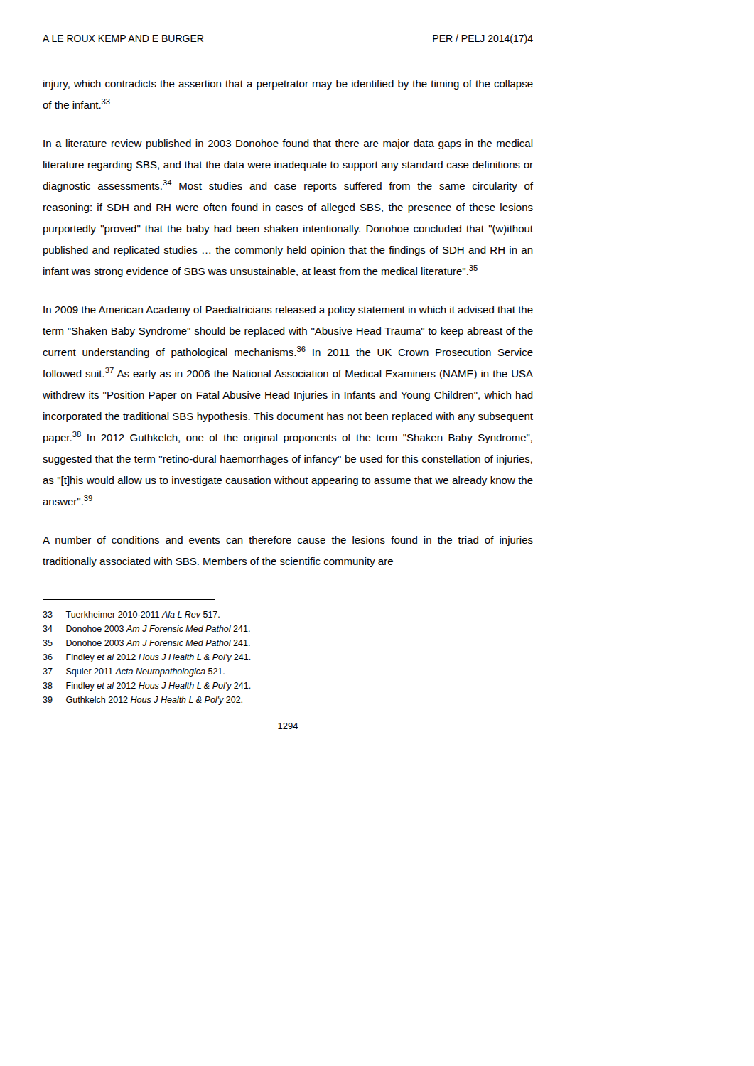A LE ROUX KEMP AND E BURGER PER / PELJ 2014(17)4
injury, which contradicts the assertion that a perpetrator may be identified by the timing of the collapse of the infant.33
In a literature review published in 2003 Donohoe found that there are major data gaps in the medical literature regarding SBS, and that the data were inadequate to support any standard case definitions or diagnostic assessments.34 Most studies and case reports suffered from the same circularity of reasoning: if SDH and RH were often found in cases of alleged SBS, the presence of these lesions purportedly "proved" that the baby had been shaken intentionally. Donohoe concluded that "(w)ithout published and replicated studies … the commonly held opinion that the findings of SDH and RH in an infant was strong evidence of SBS was unsustainable, at least from the medical literature".35
In 2009 the American Academy of Paediatricians released a policy statement in which it advised that the term "Shaken Baby Syndrome" should be replaced with "Abusive Head Trauma" to keep abreast of the current understanding of pathological mechanisms.36 In 2011 the UK Crown Prosecution Service followed suit.37 As early as in 2006 the National Association of Medical Examiners (NAME) in the USA withdrew its "Position Paper on Fatal Abusive Head Injuries in Infants and Young Children", which had incorporated the traditional SBS hypothesis. This document has not been replaced with any subsequent paper.38 In 2012 Guthkelch, one of the original proponents of the term "Shaken Baby Syndrome", suggested that the term "retino-dural haemorrhages of infancy" be used for this constellation of injuries, as "[t]his would allow us to investigate causation without appearing to assume that we already know the answer".39
A number of conditions and events can therefore cause the lesions found in the triad of injuries traditionally associated with SBS. Members of the scientific community are
33 Tuerkheimer 2010-2011 Ala L Rev 517.
34 Donohoe 2003 Am J Forensic Med Pathol 241.
35 Donohoe 2003 Am J Forensic Med Pathol 241.
36 Findley et al 2012 Hous J Health L & Pol'y 241.
37 Squier 2011 Acta Neuropathologica 521.
38 Findley et al 2012 Hous J Health L & Pol'y 241.
39 Guthkelch 2012 Hous J Health L & Pol'y 202.
1294